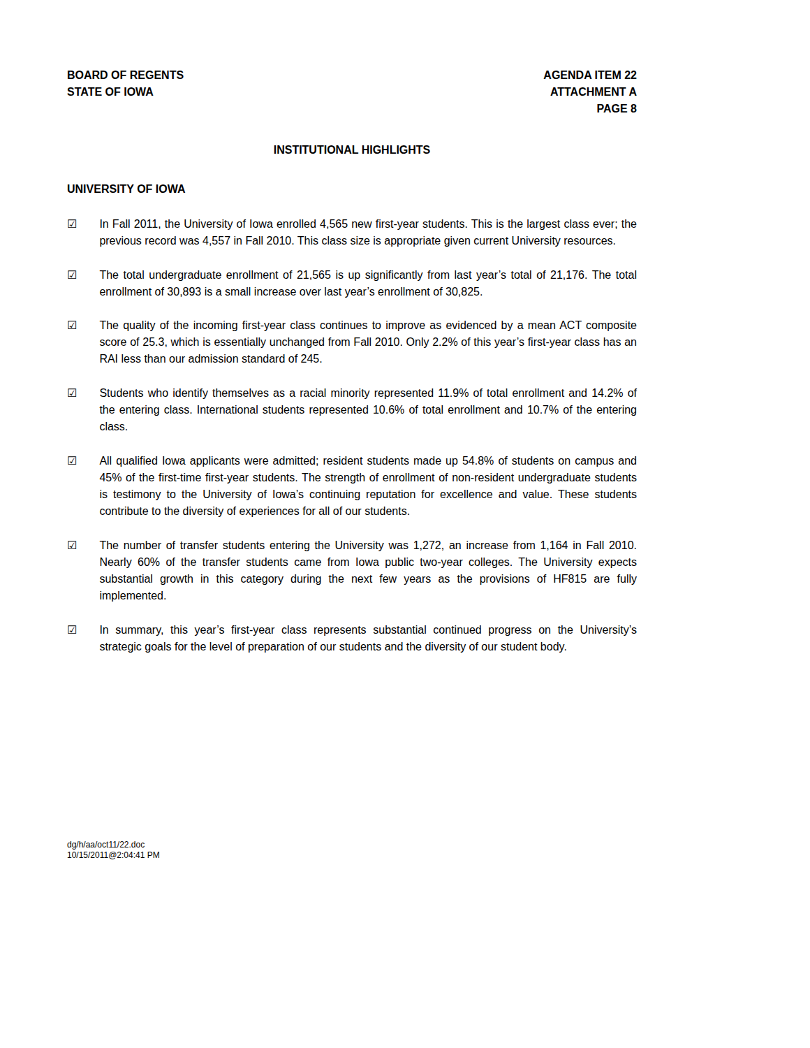BOARD OF REGENTS
STATE OF IOWA
AGENDA ITEM 22
ATTACHMENT A
PAGE 8
INSTITUTIONAL HIGHLIGHTS
UNIVERSITY OF IOWA
In Fall 2011, the University of Iowa enrolled 4,565 new first-year students. This is the largest class ever; the previous record was 4,557 in Fall 2010. This class size is appropriate given current University resources.
The total undergraduate enrollment of 21,565 is up significantly from last year’s total of 21,176. The total enrollment of 30,893 is a small increase over last year’s enrollment of 30,825.
The quality of the incoming first-year class continues to improve as evidenced by a mean ACT composite score of 25.3, which is essentially unchanged from Fall 2010. Only 2.2% of this year’s first-year class has an RAI less than our admission standard of 245.
Students who identify themselves as a racial minority represented 11.9% of total enrollment and 14.2% of the entering class. International students represented 10.6% of total enrollment and 10.7% of the entering class.
All qualified Iowa applicants were admitted; resident students made up 54.8% of students on campus and 45% of the first-time first-year students. The strength of enrollment of non-resident undergraduate students is testimony to the University of Iowa’s continuing reputation for excellence and value. These students contribute to the diversity of experiences for all of our students.
The number of transfer students entering the University was 1,272, an increase from 1,164 in Fall 2010. Nearly 60% of the transfer students came from Iowa public two-year colleges. The University expects substantial growth in this category during the next few years as the provisions of HF815 are fully implemented.
In summary, this year’s first-year class represents substantial continued progress on the University’s strategic goals for the level of preparation of our students and the diversity of our student body.
dg/h/aa/oct11/22.doc
10/15/2011@2:04:41 PM